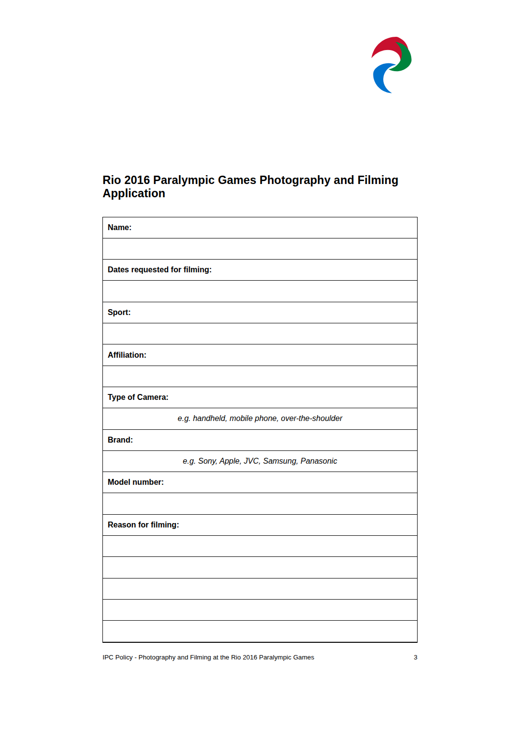Rio 2016 Paralympic Games Photography and Filming Application
| Name: |
| Dates requested for filming: |
| Sport: |
| Affiliation: |
| Type of Camera: |
| e.g. handheld, mobile phone, over-the-shoulder |
| Brand: |
| e.g. Sony, Apple, JVC, Samsung, Panasonic |
| Model number: |
| Reason for filming: |
IPC Policy - Photography and Filming at the Rio 2016 Paralympic Games 3